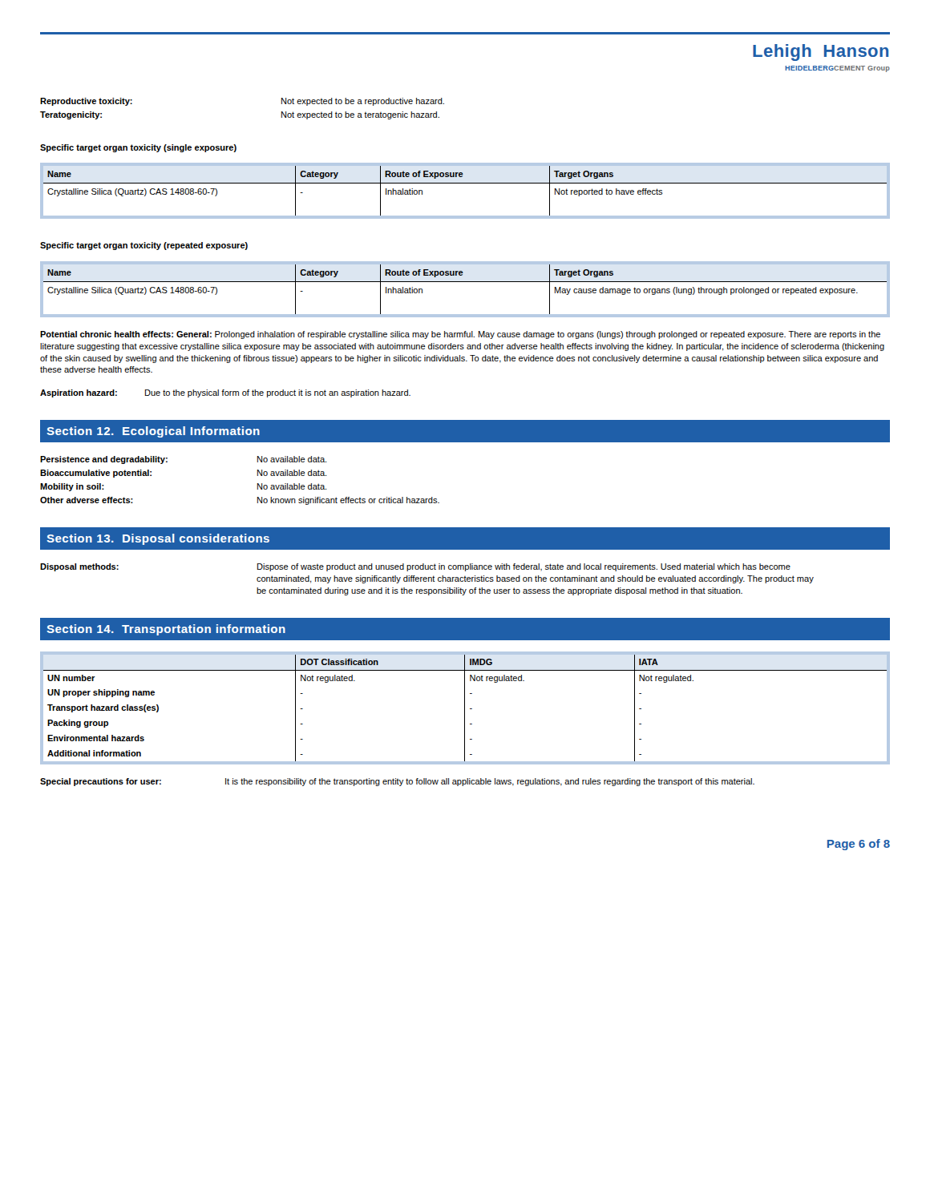Lehigh Hanson
HEIDELBERGCEMENT Group
Reproductive toxicity: Not expected to be a reproductive hazard.
Teratogenicity: Not expected to be a teratogenic hazard.
Specific target organ toxicity (single exposure)
| Name | Category | Route of Exposure | Target Organs |
| --- | --- | --- | --- |
| Crystalline Silica (Quartz) CAS 14808-60-7) | - | Inhalation | Not reported to have effects |
Specific target organ toxicity (repeated exposure)
| Name | Category | Route of Exposure | Target Organs |
| --- | --- | --- | --- |
| Crystalline Silica (Quartz) CAS 14808-60-7) | - | Inhalation | May cause damage to organs (lung) through prolonged or repeated exposure. |
Potential chronic health effects: General: Prolonged inhalation of respirable crystalline silica may be harmful. May cause damage to organs (lungs) through prolonged or repeated exposure. There are reports in the literature suggesting that excessive crystalline silica exposure may be associated with autoimmune disorders and other adverse health effects involving the kidney. In particular, the incidence of scleroderma (thickening of the skin caused by swelling and the thickening of fibrous tissue) appears to be higher in silicotic individuals. To date, the evidence does not conclusively determine a causal relationship between silica exposure and these adverse health effects.
Aspiration hazard: Due to the physical form of the product it is not an aspiration hazard.
Section 12. Ecological Information
Persistence and degradability: No available data.
Bioaccumulative potential: No available data.
Mobility in soil: No available data.
Other adverse effects: No known significant effects or critical hazards.
Section 13. Disposal considerations
Disposal methods: Dispose of waste product and unused product in compliance with federal, state and local requirements. Used material which has become contaminated, may have significantly different characteristics based on the contaminant and should be evaluated accordingly. The product may be contaminated during use and it is the responsibility of the user to assess the appropriate disposal method in that situation.
Section 14. Transportation information
| | DOT Classification | IMDG | IATA |
| --- | --- | --- | --- |
| UN number | Not regulated. | Not regulated. | Not regulated. |
| UN proper shipping name | - | - | - |
| Transport hazard class(es) | - | - | - |
| Packing group | - | - | - |
| Environmental hazards | - | - | - |
| Additional information | - | - | - |
Special precautions for user: It is the responsibility of the transporting entity to follow all applicable laws, regulations, and rules regarding the transport of this material.
Page 6 of 8